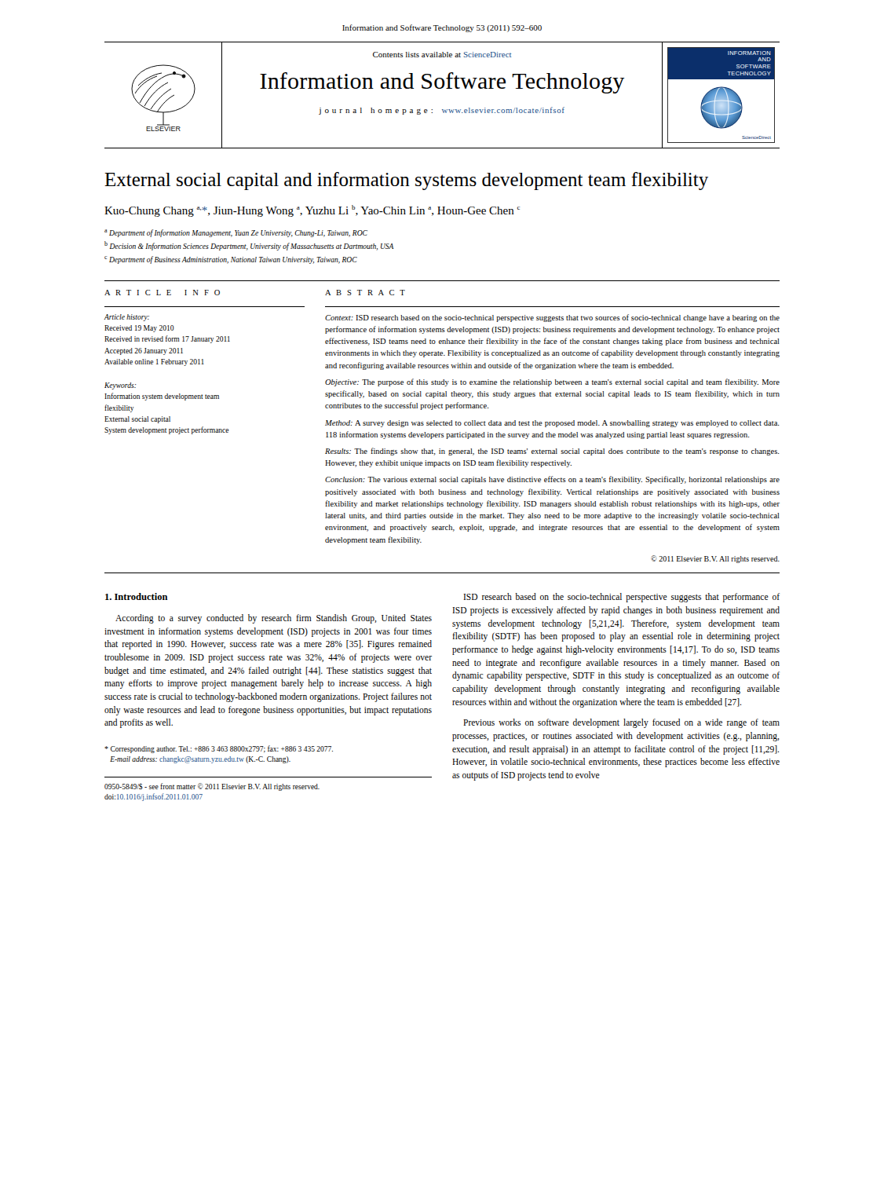Information and Software Technology 53 (2011) 592–600
ELSEVIER
Contents lists available at ScienceDirect
Information and Software Technology
j o u r n a l h o m e p a g e : www.elsevier.com/locate/infsof
INFORMATION
AND
SOFTWARE
TECHNOLOGY
ScienceDirect
External social capital and information systems development team flexibility
Kuo-Chung Chang a,*, Jiun-Hung Wong a, Yuzhu Li b, Yao-Chin Lin a, Houn-Gee Chen c
a Department of Information Management, Yuan Ze University, Chung-Li, Taiwan, ROC
b Decision & Information Sciences Department, University of Massachusetts at Dartmouth, USA
c Department of Business Administration, National Taiwan University, Taiwan, ROC
A R T I C L E I N F O
Article history:
Received 19 May 2010
Received in revised form 17 January 2011
Accepted 26 January 2011
Available online 1 February 2011
Keywords:
Information system development team
flexibility
External social capital
System development project performance
A B S T R A C T
Context: ISD research based on the socio-technical perspective suggests that two sources of socio-technical change have a bearing on the performance of information systems development (ISD) projects: business requirements and development technology. To enhance project effectiveness, ISD teams need to enhance their flexibility in the face of the constant changes taking place from business and technical environments in which they operate. Flexibility is conceptualized as an outcome of capability development through constantly integrating and reconfiguring available resources within and outside of the organization where the team is embedded.
Objective: The purpose of this study is to examine the relationship between a team's external social capital and team flexibility. More specifically, based on social capital theory, this study argues that external social capital leads to IS team flexibility, which in turn contributes to the successful project performance.
Method: A survey design was selected to collect data and test the proposed model. A snowballing strategy was employed to collect data. 118 information systems developers participated in the survey and the model was analyzed using partial least squares regression.
Results: The findings show that, in general, the ISD teams' external social capital does contribute to the team's response to changes. However, they exhibit unique impacts on ISD team flexibility respectively.
Conclusion: The various external social capitals have distinctive effects on a team's flexibility. Specifically, horizontal relationships are positively associated with both business and technology flexibility. Vertical relationships are positively associated with business flexibility and market relationships technology flexibility. ISD managers should establish robust relationships with its high-ups, other lateral units, and third parties outside in the market. They also need to be more adaptive to the increasingly volatile socio-technical environment, and proactively search, exploit, upgrade, and integrate resources that are essential to the development of system development team flexibility.
© 2011 Elsevier B.V. All rights reserved.
1. Introduction
According to a survey conducted by research firm Standish Group, United States investment in information systems development (ISD) projects in 2001 was four times that reported in 1990. However, success rate was a mere 28% [35]. Figures remained troublesome in 2009. ISD project success rate was 32%, 44% of projects were over budget and time estimated, and 24% failed outright [44]. These statistics suggest that many efforts to improve project management barely help to increase success. A high success rate is crucial to technology-backboned modern organizations. Project failures not only waste resources and lead to foregone business opportunities, but impact reputations and profits as well.
* Corresponding author. Tel.: +886 3 463 8800x2797; fax: +886 3 435 2077.
E-mail address: changkc@saturn.yzu.edu.tw (K.-C. Chang).
0950-5849/$ - see front matter © 2011 Elsevier B.V. All rights reserved.
doi:10.1016/j.infsof.2011.01.007
ISD research based on the socio-technical perspective suggests that performance of ISD projects is excessively affected by rapid changes in both business requirement and systems development technology [5,21,24]. Therefore, system development team flexibility (SDTF) has been proposed to play an essential role in determining project performance to hedge against high-velocity environments [14,17]. To do so, ISD teams need to integrate and reconfigure available resources in a timely manner. Based on dynamic capability perspective, SDTF in this study is conceptualized as an outcome of capability development through constantly integrating and reconfiguring available resources within and without the organization where the team is embedded [27].
Previous works on software development largely focused on a wide range of team processes, practices, or routines associated with development activities (e.g., planning, execution, and result appraisal) in an attempt to facilitate control of the project [11,29]. However, in volatile socio-technical environments, these practices become less effective as outputs of ISD projects tend to evolve